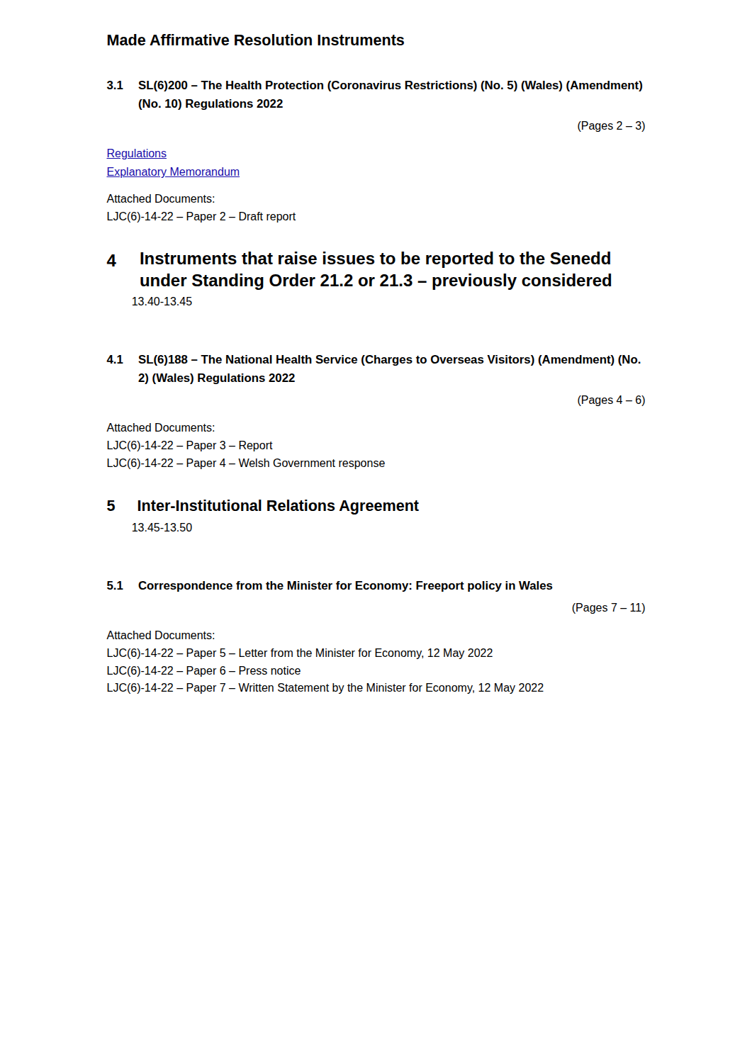Made Affirmative Resolution Instruments
3.1 SL(6)200 – The Health Protection (Coronavirus Restrictions) (No. 5) (Wales) (Amendment) (No. 10) Regulations 2022
(Pages 2 – 3)
Regulations Explanatory Memorandum
Attached Documents:
LJC(6)-14-22 – Paper 2 – Draft report
4 Instruments that raise issues to be reported to the Senedd under Standing Order 21.2 or 21.3 – previously considered
13.40-13.45
4.1 SL(6)188 – The National Health Service (Charges to Overseas Visitors) (Amendment) (No. 2) (Wales) Regulations 2022
(Pages 4 – 6)
Attached Documents:
LJC(6)-14-22 – Paper 3 – Report
LJC(6)-14-22 – Paper 4 – Welsh Government response
5 Inter-Institutional Relations Agreement
13.45-13.50
5.1 Correspondence from the Minister for Economy: Freeport policy in Wales
(Pages 7 – 11)
Attached Documents:
LJC(6)-14-22 – Paper 5 – Letter from the Minister for Economy, 12 May 2022
LJC(6)-14-22 – Paper 6 – Press notice
LJC(6)-14-22 – Paper 7 – Written Statement by the Minister for Economy, 12 May 2022